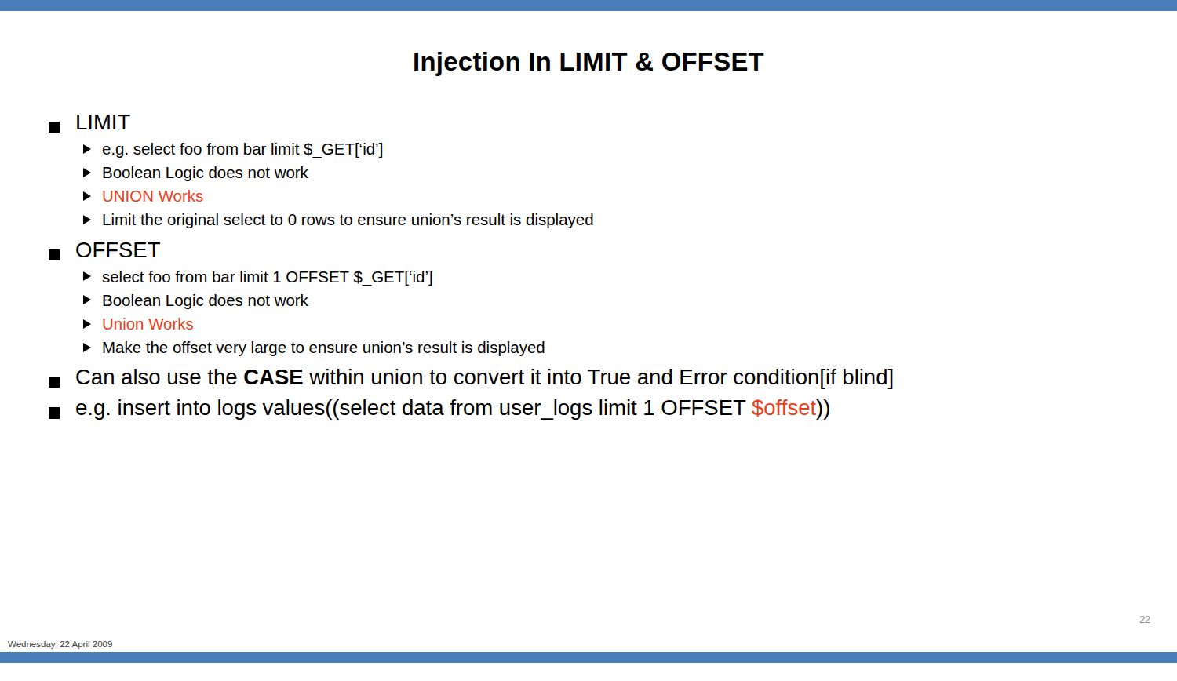Injection In LIMIT & OFFSET
LIMIT
e.g. select foo from bar limit $_GET[‘id’]
Boolean Logic does not work
UNION Works
Limit the original select to 0 rows to ensure union’s result is displayed
OFFSET
select foo from bar limit 1 OFFSET $_GET[‘id’]
Boolean Logic does not work
Union Works
Make the offset very large to ensure union’s result is displayed
Can also use the CASE within union to convert it into True and Error condition[if blind]
e.g. insert into logs values((select data from user_logs limit 1 OFFSET $offset))
Wednesday, 22 April 2009
22